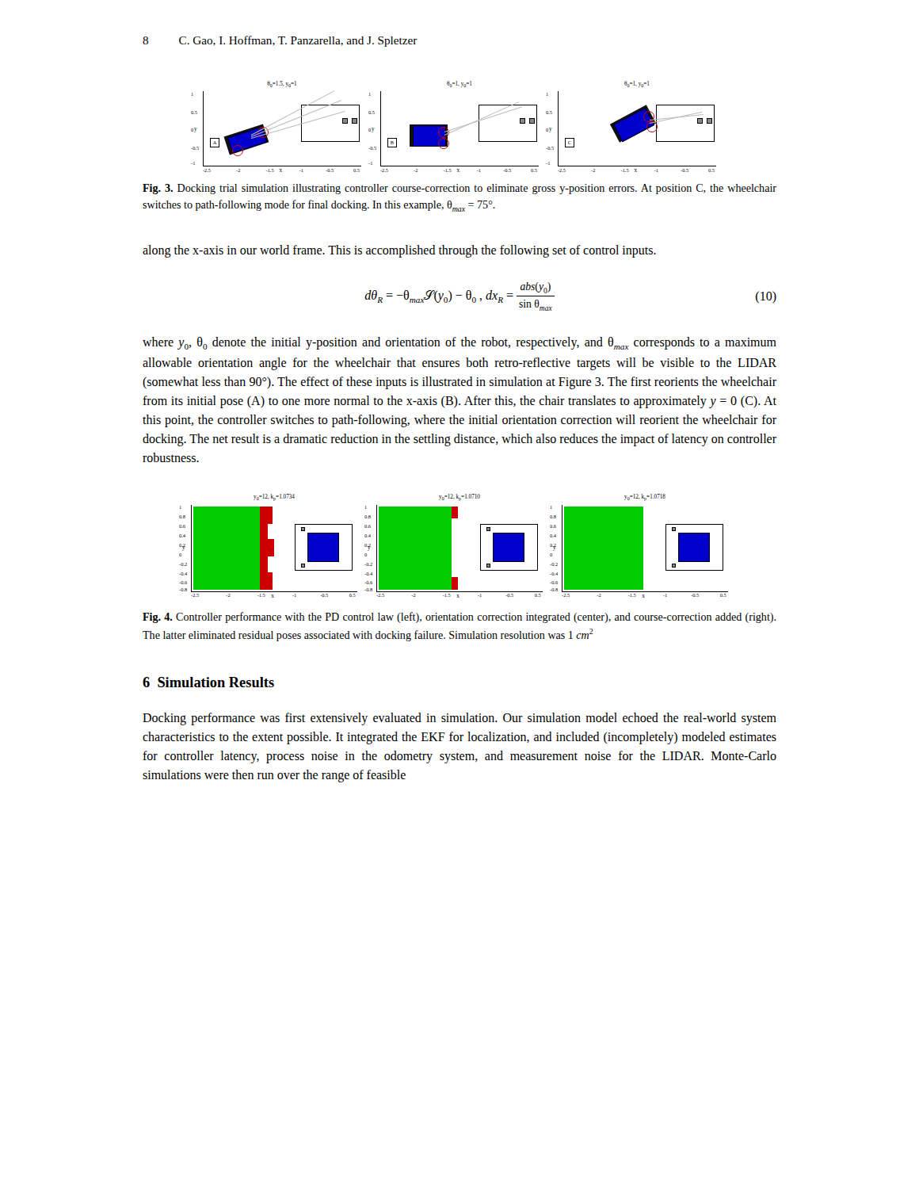8 C. Gao, I. Hoffman, T. Panzarella, and J. Spletzer
θ0=1.5, y0=1
1 0.5 0 -0.5 -1 y -2.5 -2 -1.5 -1 -0.5 0.5 x
A
θ0=1, y0=1
1 0.5 0 -0.5 -1 y -2.5 -2 -1.5 -1 -0.5 0.5 x
B
θ0=1, y0=1
1 0.5 0 -0.5 -1 y -2.5 -2 -1.5 -1 -0.5 0.5 x
C
Fig. 3. Docking trial simulation illustrating controller course-correction to eliminate gross y-position errors. At position C, the wheelchair switches to path-following mode for final docking. In this example, θmax = 75°.
along the x-axis in our world frame. This is accomplished through the following set of control inputs.
dθR = −θmax𝒮(y0) − θ0 , dxR = abs(y0) sin θmax (10)
where y0, θ0 denote the initial y-position and orientation of the robot, respectively, and θmax corresponds to a maximum allowable orientation angle for the wheelchair that ensures both retro-reflective targets will be visible to the LIDAR (somewhat less than 90°). The effect of these inputs is illustrated in simulation at Figure 3. The first reorients the wheelchair from its initial pose (A) to one more normal to the x-axis (B). After this, the chair translates to approximately y = 0 (C). At this point, the controller switches to path-following, where the initial orientation correction will reorient the wheelchair for docking. The net result is a dramatic reduction in the settling distance, which also reduces the impact of latency on controller robustness.
y0=12, kp=1.0734
1 0.8 0.6 0.4 0.2 0 -0.2 -0.4 -0.6 -0.8 y -2.5 -2 -1.5 -1 -0.5 0.5 x
y0=12, kp=1.0710
1 0.8 0.6 0.4 0.2 0 -0.2 -0.4 -0.6 -0.8 y -2.5 -2 -1.5 -1 -0.5 0.5 x
y0=12, kp=1.0718
1 0.8 0.6 0.4 0.2 0 -0.2 -0.4 -0.6 -0.8 y -2.5 -2 -1.5 -1 -0.5 0.5 x
Fig. 4. Controller performance with the PD control law (left), orientation correction integrated (center), and course-correction added (right). The latter eliminated residual poses associated with docking failure. Simulation resolution was 1 cm2
6 Simulation Results
Docking performance was first extensively evaluated in simulation. Our simulation model echoed the real-world system characteristics to the extent possible. It integrated the EKF for localization, and included (incompletely) modeled estimates for controller latency, process noise in the odometry system, and measurement noise for the LIDAR. Monte-Carlo simulations were then run over the range of feasible